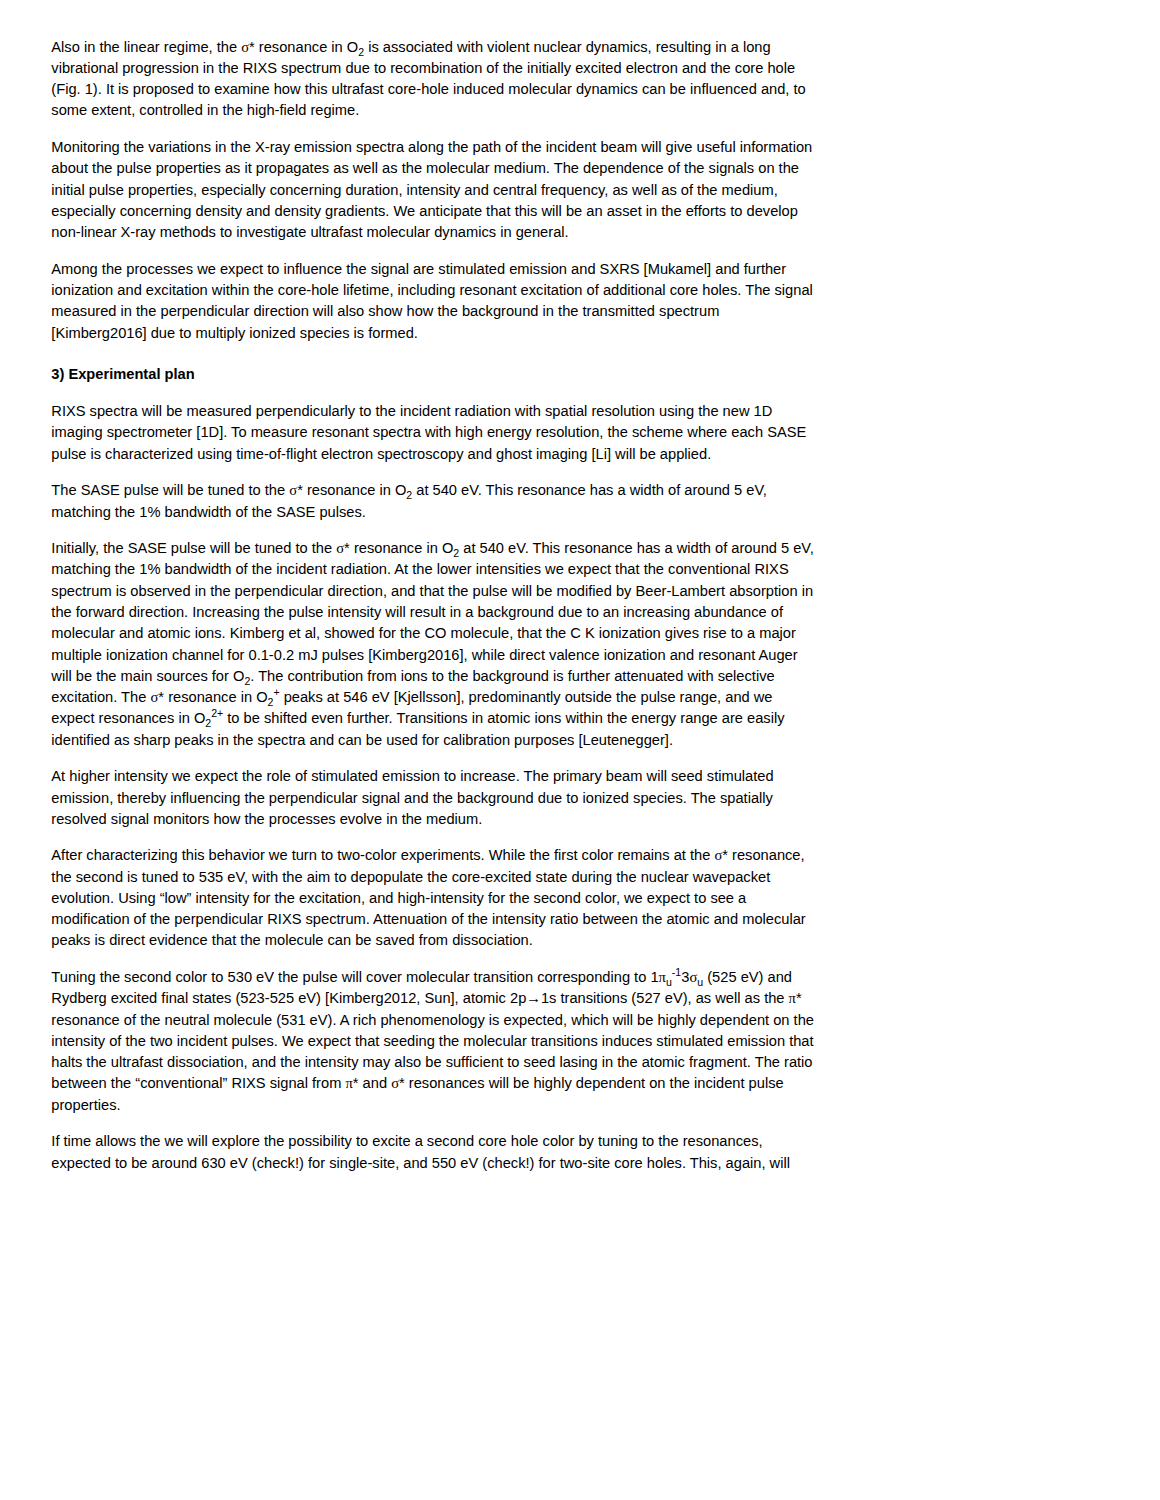Also in the linear regime, the σ* resonance in O2 is associated with violent nuclear dynamics, resulting in a long vibrational progression in the RIXS spectrum due to recombination of the initially excited electron and the core hole (Fig. 1). It is proposed to examine how this ultrafast core-hole induced molecular dynamics can be influenced and, to some extent, controlled in the high-field regime.
Monitoring the variations in the X-ray emission spectra along the path of the incident beam will give useful information about the pulse properties as it propagates as well as the molecular medium. The dependence of the signals on the initial pulse properties, especially concerning duration, intensity and central frequency, as well as of the medium, especially concerning density and density gradients. We anticipate that this will be an asset in the efforts to develop non-linear X-ray methods to investigate ultrafast molecular dynamics in general.
Among the processes we expect to influence the signal are stimulated emission and SXRS [Mukamel] and further ionization and excitation within the core-hole lifetime, including resonant excitation of additional core holes. The signal measured in the perpendicular direction will also show how the background in the transmitted spectrum [Kimberg2016] due to multiply ionized species is formed.
3) Experimental plan
RIXS spectra will be measured perpendicularly to the incident radiation with spatial resolution using the new 1D imaging spectrometer [1D]. To measure resonant spectra with high energy resolution, the scheme where each SASE pulse is characterized using time-of-flight electron spectroscopy and ghost imaging [Li] will be applied.
The SASE pulse will be tuned to the σ* resonance in O2 at 540 eV. This resonance has a width of around 5 eV, matching the 1% bandwidth of the SASE pulses.
Initially, the SASE pulse will be tuned to the σ* resonance in O2 at 540 eV. This resonance has a width of around 5 eV, matching the 1% bandwidth of the incident radiation. At the lower intensities we expect that the conventional RIXS spectrum is observed in the perpendicular direction, and that the pulse will be modified by Beer-Lambert absorption in the forward direction. Increasing the pulse intensity will result in a background due to an increasing abundance of molecular and atomic ions. Kimberg et al, showed for the CO molecule, that the C K ionization gives rise to a major multiple ionization channel for 0.1-0.2 mJ pulses [Kimberg2016], while direct valence ionization and resonant Auger will be the main sources for O2. The contribution from ions to the background is further attenuated with selective excitation. The σ* resonance in O2+ peaks at 546 eV [Kjellsson], predominantly outside the pulse range, and we expect resonances in O22+ to be shifted even further. Transitions in atomic ions within the energy range are easily identified as sharp peaks in the spectra and can be used for calibration purposes [Leutenegger].
At higher intensity we expect the role of stimulated emission to increase. The primary beam will seed stimulated emission, thereby influencing the perpendicular signal and the background due to ionized species. The spatially resolved signal monitors how the processes evolve in the medium.
After characterizing this behavior we turn to two-color experiments. While the first color remains at the σ* resonance, the second is tuned to 535 eV, with the aim to depopulate the core-excited state during the nuclear wavepacket evolution. Using “low” intensity for the excitation, and high-intensity for the second color, we expect to see a modification of the perpendicular RIXS spectrum. Attenuation of the intensity ratio between the atomic and molecular peaks is direct evidence that the molecule can be saved from dissociation.
Tuning the second color to 530 eV the pulse will cover molecular transition corresponding to 1πu-13σu (525 eV) and Rydberg excited final states (523-525 eV) [Kimberg2012, Sun], atomic 2p→1s transitions (527 eV), as well as the π* resonance of the neutral molecule (531 eV). A rich phenomenology is expected, which will be highly dependent on the intensity of the two incident pulses. We expect that seeding the molecular transitions induces stimulated emission that halts the ultrafast dissociation, and the intensity may also be sufficient to seed lasing in the atomic fragment. The ratio between the “conventional” RIXS signal from π* and σ* resonances will be highly dependent on the incident pulse properties.
If time allows the we will explore the possibility to excite a second core hole color by tuning to the resonances, expected to be around 630 eV (check!) for single-site, and 550 eV (check!) for two-site core holes. This, again, will